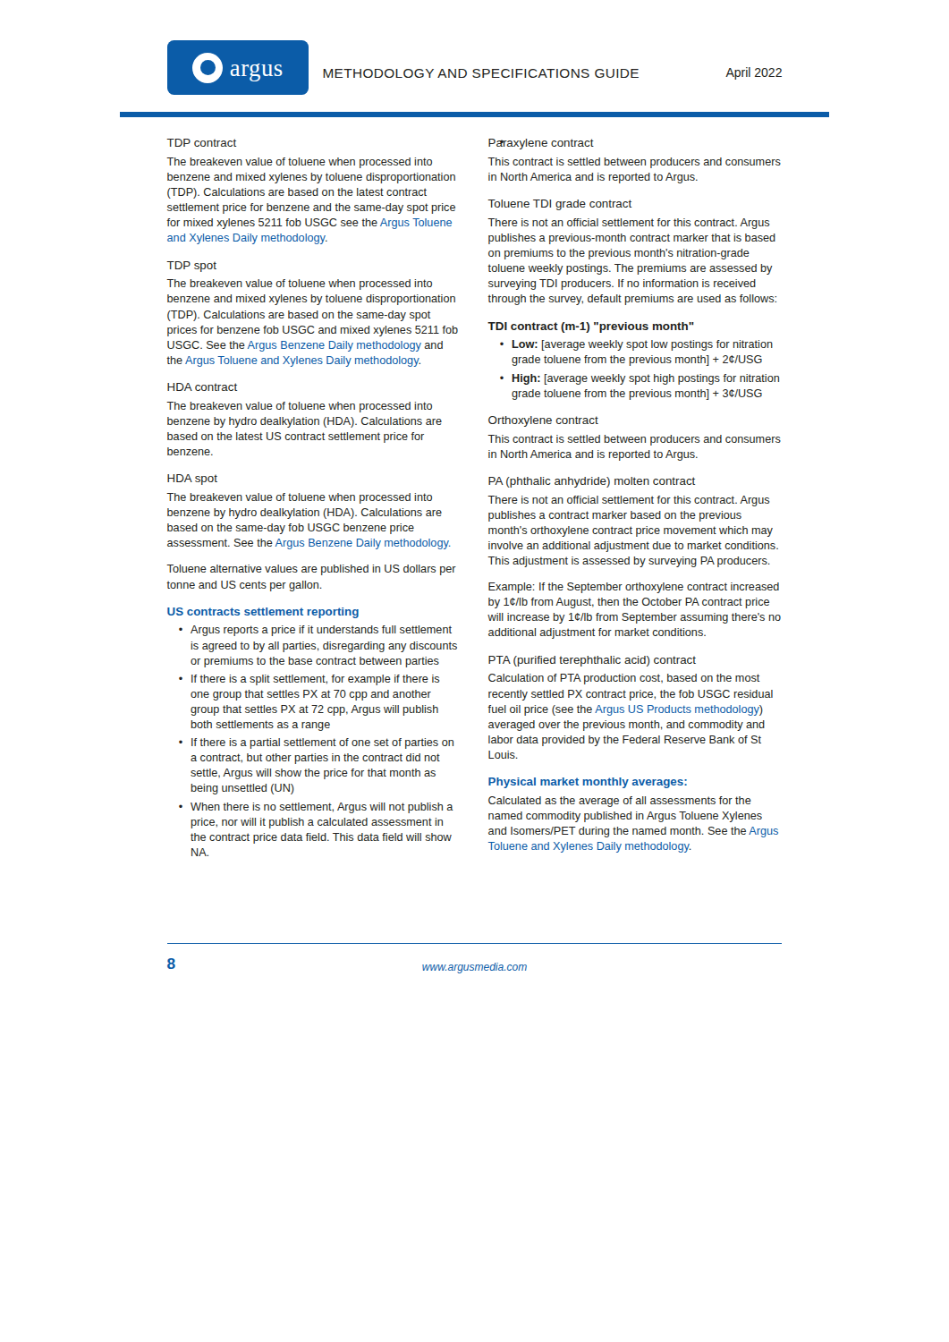argus
METHODOLOGY AND SPECIFICATIONS GUIDE
April 2022
TDP contract
The breakeven value of toluene when processed into benzene and mixed xylenes by toluene disproportionation (TDP). Calculations are based on the latest contract settlement price for benzene and the same-day spot price for mixed xylenes 5211 fob USGC see the Argus Toluene and Xylenes Daily methodology.
TDP spot
The breakeven value of toluene when processed into benzene and mixed xylenes by toluene disproportionation (TDP). Calculations are based on the same-day spot prices for benzene fob USGC and mixed xylenes 5211 fob USGC. See the Argus Benzene Daily methodology and the Argus Toluene and Xylenes Daily methodology.
HDA contract
The breakeven value of toluene when processed into benzene by hydro dealkylation (HDA). Calculations are based on the latest US contract settlement price for benzene.
HDA spot
The breakeven value of toluene when processed into benzene by hydro dealkylation (HDA). Calculations are based on the same-day fob USGC benzene price assessment. See the Argus Benzene Daily methodology.
Toluene alternative values are published in US dollars per tonne and US cents per gallon.
US contracts settlement reporting
Argus reports a price if it understands full settlement is agreed to by all parties, disregarding any discounts or premiums to the base contract between parties
If there is a split settlement, for example if there is one group that settles PX at 70 cpp and another group that settles PX at 72 cpp, Argus will publish both settlements as a range
If there is a partial settlement of one set of parties on a contract, but other parties in the contract did not settle, Argus will show the price for that month as being unsettled (UN)
When there is no settlement, Argus will not publish a price, nor will it publish a calculated assessment in the contract price data field. This data field will show NA.
Paraxylene contract
This contract is settled between producers and consumers in North America and is reported to Argus.
Toluene TDI grade contract
There is not an official settlement for this contract. Argus publishes a previous-month contract marker that is based on premiums to the previous month's nitration-grade toluene weekly postings. The premiums are assessed by surveying TDI producers. If no information is received through the survey, default premiums are used as follows:
TDI contract (m-1) "previous month"
Low: [average weekly spot low postings for nitration grade toluene from the previous month] + 2¢/USG
High: [average weekly spot high postings for nitration grade toluene from the previous month] + 3¢/USG
Orthoxylene contract
This contract is settled between producers and consumers in North America and is reported to Argus.
PA (phthalic anhydride) molten contract
There is not an official settlement for this contract. Argus publishes a contract marker based on the previous month's orthoxylene contract price movement which may involve an additional adjustment due to market conditions. This adjustment is assessed by surveying PA producers.
Example: If the September orthoxylene contract increased by 1¢/lb from August, then the October PA contract price will increase by 1¢/lb from September assuming there's no additional adjustment for market conditions.
PTA (purified terephthalic acid) contract
Calculation of PTA production cost, based on the most recently settled PX contract price, the fob USGC residual fuel oil price (see the Argus US Products methodology) averaged over the previous month, and commodity and labor data provided by the Federal Reserve Bank of St Louis.
Physical market monthly averages:
Calculated as the average of all assessments for the named commodity published in Argus Toluene Xylenes and Isomers/PET during the named month. See the Argus Toluene and Xylenes Daily methodology.
8
www.argusmedia.com